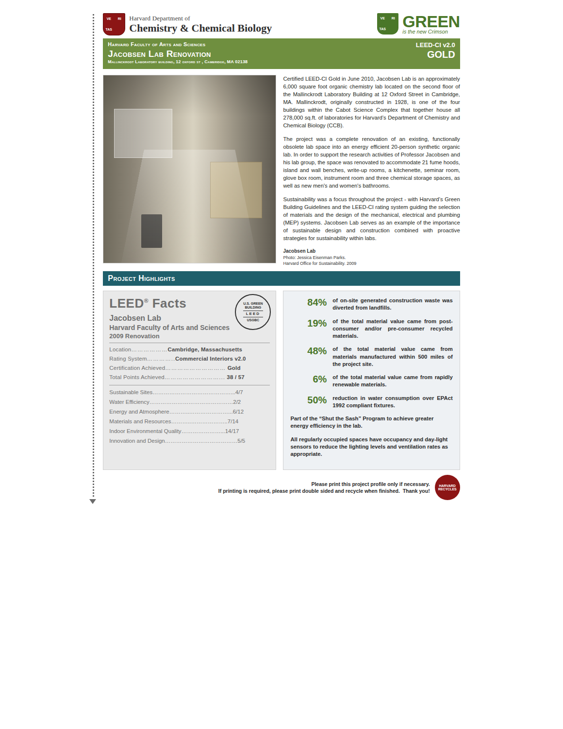VE RI TAS
Harvard Department of
Chemistry & Chemical Biology
VE RI TAS
GREEN
is the new Crimson
Harvard Faculty of Arts and Sciences
Jacobsen Lab Renovation
Mallinckrodt Laboratory building, 12 oxford st , Cambridge, MA 02138
LEED-CI v2.0
GOLD
Certified LEED-CI Gold in June 2010, Jacobsen Lab is an approximately 6,000 square foot organic chemistry lab located on the second floor of the Mallinckrodt Laboratory Building at 12 Oxford Street in Cambridge, MA. Mallinckrodt, originally constructed in 1928, is one of the four buildings within the Cabot Science Complex that together house all 278,000 sq.ft. of laboratories for Harvard’s Department of Chemistry and Chemical Biology (CCB).
The project was a complete renovation of an existing, functionally obsolete lab space into an energy efficient 20-person synthetic organic lab. In order to support the research activities of Professor Jacobsen and his lab group, the space was renovated to accommodate 21 fume hoods, island and wall benches, write-up rooms, a kitchenette, seminar room, glove box room, instrument room and three chemical storage spaces, as well as new men's and women's bathrooms.
Sustainability was a focus throughout the project - with Harvard’s Green Building Guidelines and the LEED-CI rating system guiding the selection of materials and the design of the mechanical, electrical and plumbing (MEP) systems. Jacobsen Lab serves as an example of the importance of sustainable design and construction combined with proactive strategies for sustainability within labs.
Jacobsen Lab
Photo: Jessica Eisenman Parks.
Harvard Office for Sustainability. 2009
Project Highlights
U.S. GREEN
BUILDING
LEED
USGBC
LEED® Facts
Jacobsen Lab
Harvard Faculty of Arts and Sciences
2009 Renovation
Location………………Cambridge, Massachusetts
Rating System………….. Commercial Interiors v2.0
Certification Achieved………………………… Gold
Total Points Achieved………………………... 38 / 57
Sustainable Sites……………………………………... 4/7
Water Efficiency………………………………………2/2
Energy and Atmosphere………..…………………... 6/12
Materials and Resources………..……………….. 7/14
Indoor Environmental Quality…………………... 14/17
Innovation and Design…………………………………5/5
84%
of on-site generated construction waste was diverted from landfills.
19%
of the total material value came from post-consumer and/or pre-consumer recycled materials.
48%
of the total material value came from materials manufactured within 500 miles of the project site.
6%
of the total material value came from rapidly renewable materials.
50%
reduction in water consumption over EPAct 1992 compliant fixtures.
Part of the “Shut the Sash” Program to achieve greater energy efficiency in the lab.
All regularly occupied spaces have occupancy and day-light sensors to reduce the lighting levels and ventilation rates as appropriate.
Please print this project profile only if necessary.
If printing is required, please print double sided and recycle when finished. Thank you!
HARVARD
RECYCLES